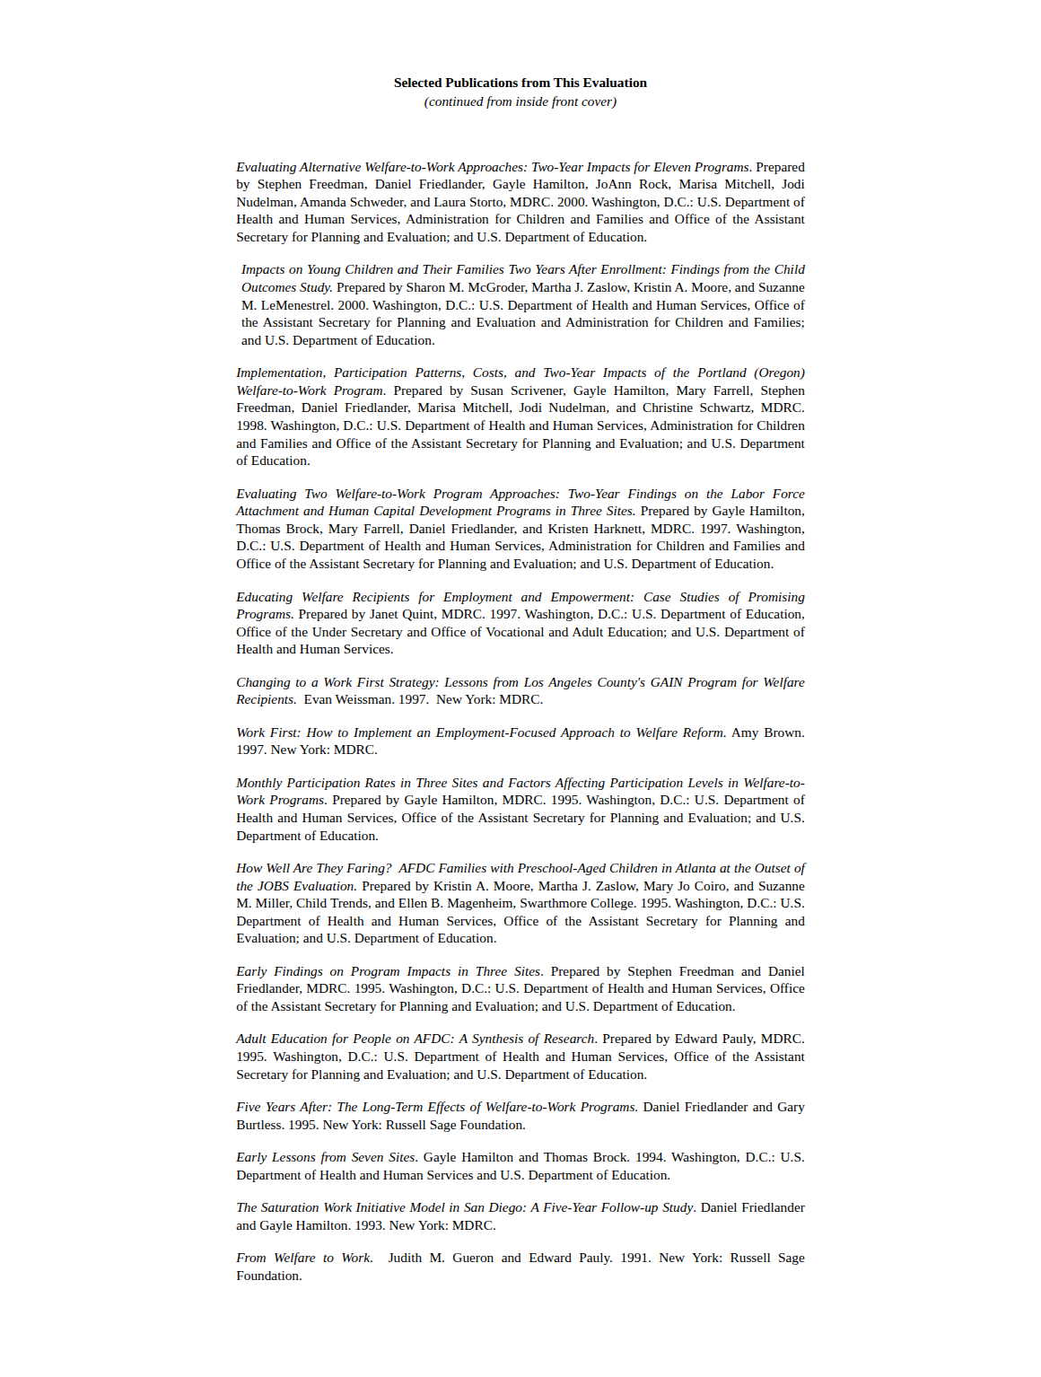Selected Publications from This Evaluation
(continued from inside front cover)
Evaluating Alternative Welfare-to-Work Approaches: Two-Year Impacts for Eleven Programs. Prepared by Stephen Freedman, Daniel Friedlander, Gayle Hamilton, JoAnn Rock, Marisa Mitchell, Jodi Nudelman, Amanda Schweder, and Laura Storto, MDRC. 2000. Washington, D.C.: U.S. Department of Health and Human Services, Administration for Children and Families and Office of the Assistant Secretary for Planning and Evaluation; and U.S. Department of Education.
Impacts on Young Children and Their Families Two Years After Enrollment: Findings from the Child Outcomes Study. Prepared by Sharon M. McGroder, Martha J. Zaslow, Kristin A. Moore, and Suzanne M. LeMenestrel. 2000. Washington, D.C.: U.S. Department of Health and Human Services, Office of the Assistant Secretary for Planning and Evaluation and Administration for Children and Families; and U.S. Department of Education.
Implementation, Participation Patterns, Costs, and Two-Year Impacts of the Portland (Oregon) Welfare-to-Work Program. Prepared by Susan Scrivener, Gayle Hamilton, Mary Farrell, Stephen Freedman, Daniel Friedlander, Marisa Mitchell, Jodi Nudelman, and Christine Schwartz, MDRC. 1998. Washington, D.C.: U.S. Department of Health and Human Services, Administration for Children and Families and Office of the Assistant Secretary for Planning and Evaluation; and U.S. Department of Education.
Evaluating Two Welfare-to-Work Program Approaches: Two-Year Findings on the Labor Force Attachment and Human Capital Development Programs in Three Sites. Prepared by Gayle Hamilton, Thomas Brock, Mary Farrell, Daniel Friedlander, and Kristen Harknett, MDRC. 1997. Washington, D.C.: U.S. Department of Health and Human Services, Administration for Children and Families and Office of the Assistant Secretary for Planning and Evaluation; and U.S. Department of Education.
Educating Welfare Recipients for Employment and Empowerment: Case Studies of Promising Programs. Prepared by Janet Quint, MDRC. 1997. Washington, D.C.: U.S. Department of Education, Office of the Under Secretary and Office of Vocational and Adult Education; and U.S. Department of Health and Human Services.
Changing to a Work First Strategy: Lessons from Los Angeles County's GAIN Program for Welfare Recipients. Evan Weissman. 1997. New York: MDRC.
Work First: How to Implement an Employment-Focused Approach to Welfare Reform. Amy Brown. 1997. New York: MDRC.
Monthly Participation Rates in Three Sites and Factors Affecting Participation Levels in Welfare-to-Work Programs. Prepared by Gayle Hamilton, MDRC. 1995. Washington, D.C.: U.S. Department of Health and Human Services, Office of the Assistant Secretary for Planning and Evaluation; and U.S. Department of Education.
How Well Are They Faring? AFDC Families with Preschool-Aged Children in Atlanta at the Outset of the JOBS Evaluation. Prepared by Kristin A. Moore, Martha J. Zaslow, Mary Jo Coiro, and Suzanne M. Miller, Child Trends, and Ellen B. Magenheim, Swarthmore College. 1995. Washington, D.C.: U.S. Department of Health and Human Services, Office of the Assistant Secretary for Planning and Evaluation; and U.S. Department of Education.
Early Findings on Program Impacts in Three Sites. Prepared by Stephen Freedman and Daniel Friedlander, MDRC. 1995. Washington, D.C.: U.S. Department of Health and Human Services, Office of the Assistant Secretary for Planning and Evaluation; and U.S. Department of Education.
Adult Education for People on AFDC: A Synthesis of Research. Prepared by Edward Pauly, MDRC. 1995. Washington, D.C.: U.S. Department of Health and Human Services, Office of the Assistant Secretary for Planning and Evaluation; and U.S. Department of Education.
Five Years After: The Long-Term Effects of Welfare-to-Work Programs. Daniel Friedlander and Gary Burtless. 1995. New York: Russell Sage Foundation.
Early Lessons from Seven Sites. Gayle Hamilton and Thomas Brock. 1994. Washington, D.C.: U.S. Department of Health and Human Services and U.S. Department of Education.
The Saturation Work Initiative Model in San Diego: A Five-Year Follow-up Study. Daniel Friedlander and Gayle Hamilton. 1993. New York: MDRC.
From Welfare to Work. Judith M. Gueron and Edward Pauly. 1991. New York: Russell Sage Foundation.